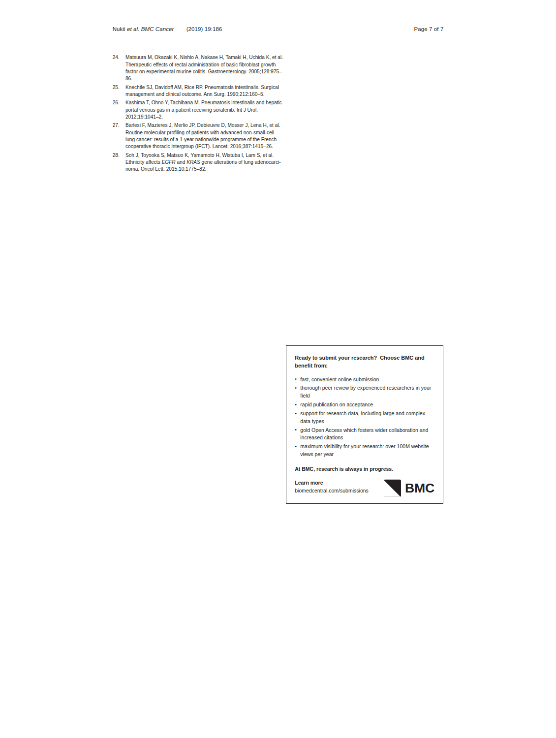Nukii et al. BMC Cancer(2019) 19:186
Page 7 of 7
24. Matsuura M, Okazaki K, Nishio A, Nakase H, Tamaki H, Uchida K, et al. Therapeutic effects of rectal administration of basic fibroblast growth factor on experimental murine colitis. Gastroenterology. 2005;128:975–86.
25. Knechtle SJ, Davidoff AM, Rice RP. Pneumatosis intestinalis. Surgical management and clinical outcome. Ann Surg. 1990;212:160–5.
26. Kashima T, Ohno Y, Tachibana M. Pneumatosis intestinalis and hepatic portal venous gas in a patient receiving sorafenib. Int J Urol. 2012;19:1041–2.
27. Barlesi F, Mazieres J, Merlio JP, Debieuvre D, Mosser J, Lena H, et al. Routine molecular profiling of patients with advanced non-small-cell lung cancer: results of a 1-year nationwide programme of the French cooperative thoracic intergroup (IFCT). Lancet. 2016;387:1415–26.
28. Soh J, Toyooka S, Matsuo K, Yamamoto H, Wistuba I, Lam S, et al. Ethnicity affects EGFR and KRAS gene alterations of lung adenocarcinoma. Oncol Lett. 2015;10:1775–82.
Ready to submit your research? Choose BMC and benefit from:
fast, convenient online submission
thorough peer review by experienced researchers in your field
rapid publication on acceptance
support for research data, including large and complex data types
gold Open Access which fosters wider collaboration and increased citations
maximum visibility for your research: over 100M website views per year
At BMC, research is always in progress.
Learn more biomedcentral.com/submissions
BMC